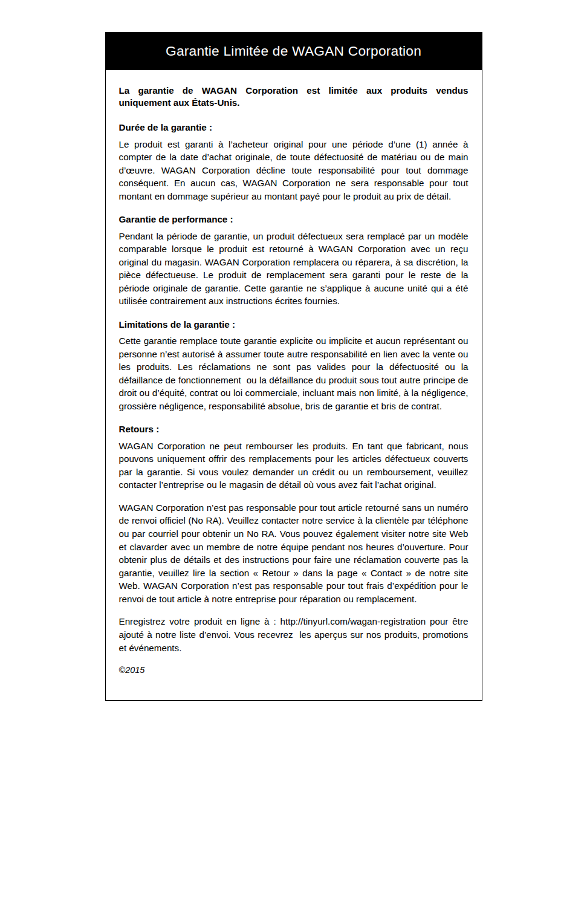Garantie Limitée de WAGAN Corporation
La garantie de WAGAN Corporation est limitée aux produits vendus uniquement aux États-Unis.
Durée de la garantie :
Le produit est garanti à l’acheteur original pour une période d’une (1) année à compter de la date d’achat originale, de toute défectuosité de matériau ou de main d’œuvre. WAGAN Corporation décline toute responsabilité pour tout dommage conséquent. En aucun cas, WAGAN Corporation ne sera responsable pour tout montant en dommage supérieur au montant payé pour le produit au prix de détail.
Garantie de performance :
Pendant la période de garantie, un produit défectueux sera remplacé par un modèle comparable lorsque le produit est retourné à WAGAN Corporation avec un reçu original du magasin. WAGAN Corporation remplacera ou réparera, à sa discrétion, la pièce défectueuse. Le produit de remplacement sera garanti pour le reste de la période originale de garantie. Cette garantie ne s’applique à aucune unité qui a été utilisée contrairement aux instructions écrites fournies.
Limitations de la garantie :
Cette garantie remplace toute garantie explicite ou implicite et aucun représentant ou personne n’est autorisé à assumer toute autre responsabilité en lien avec la vente ou les produits. Les réclamations ne sont pas valides pour la défectuosité ou la défaillance de fonctionnement ou la défaillance du produit sous tout autre principe de droit ou d’équité, contrat ou loi commerciale, incluant mais non limité, à la négligence, grossière négligence, responsabilité absolue, bris de garantie et bris de contrat.
Retours :
WAGAN Corporation ne peut rembourser les produits. En tant que fabricant, nous pouvons uniquement offrir des remplacements pour les articles défectueux couverts par la garantie. Si vous voulez demander un crédit ou un remboursement, veuillez contacter l’entreprise ou le magasin de détail où vous avez fait l’achat original.
WAGAN Corporation n’est pas responsable pour tout article retourné sans un numéro de renvoi officiel (No RA). Veuillez contacter notre service à la clientèle par téléphone ou par courriel pour obtenir un No RA. Vous pouvez également visiter notre site Web et clavarder avec un membre de notre équipe pendant nos heures d’ouverture. Pour obtenir plus de détails et des instructions pour faire une réclamation couverte pas la garantie, veuillez lire la section « Retour » dans la page « Contact » de notre site Web. WAGAN Corporation n’est pas responsable pour tout frais d’expédition pour le renvoi de tout article à notre entreprise pour réparation ou remplacement.
Enregistrez votre produit en ligne à : http://tinyurl.com/wagan-registration pour être ajouté à notre liste d’envoi. Vous recevrez les aperçus sur nos produits, promotions et événements.
©2015